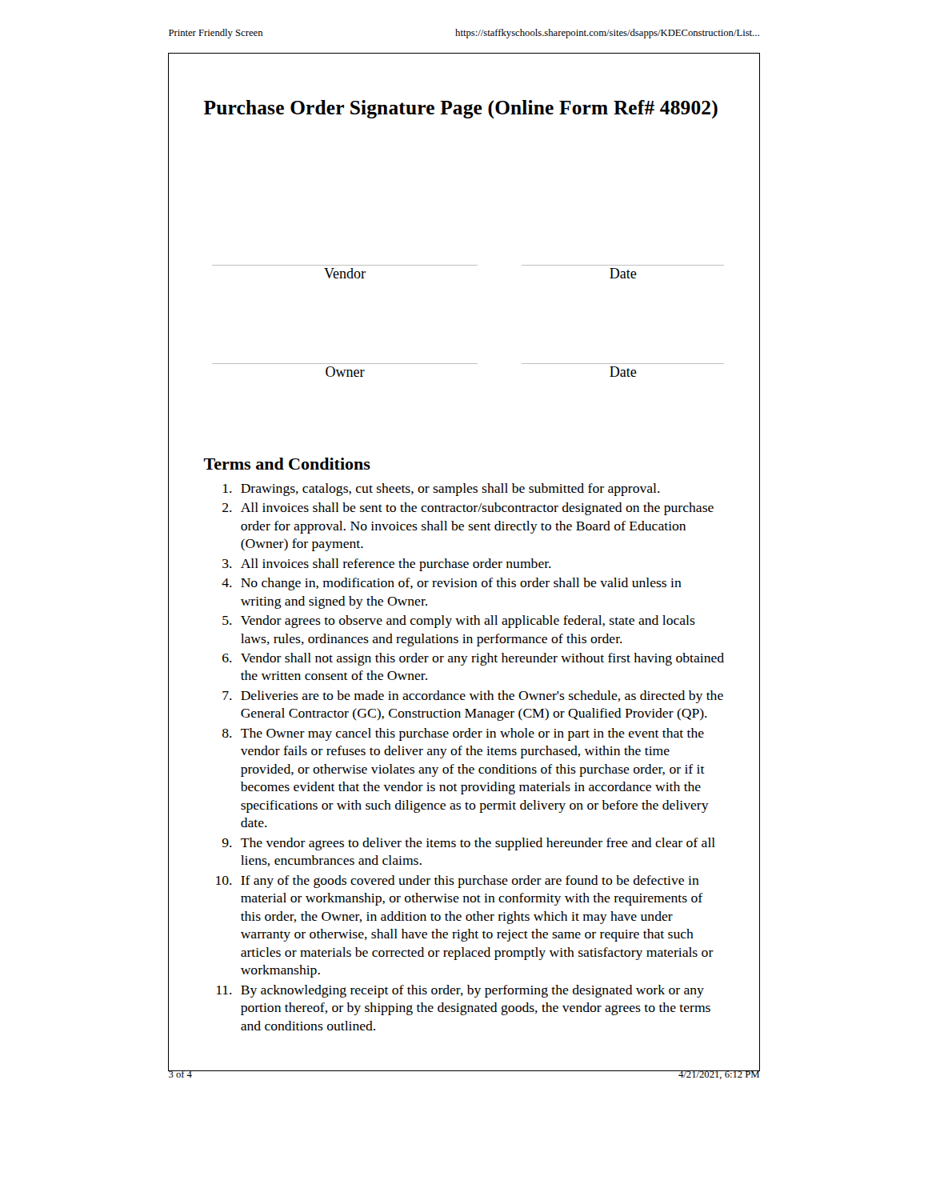Printer Friendly Screen https://staffkyschools.sharepoint.com/sites/dsapps/KDEConstruction/List...
Purchase Order Signature Page (Online Form Ref# 48902)
| | Vendor | | Date |
| | Owner | | Date |
Terms and Conditions
Drawings, catalogs, cut sheets, or samples shall be submitted for approval.
All invoices shall be sent to the contractor/subcontractor designated on the purchase order for approval. No invoices shall be sent directly to the Board of Education (Owner) for payment.
All invoices shall reference the purchase order number.
No change in, modification of, or revision of this order shall be valid unless in writing and signed by the Owner.
Vendor agrees to observe and comply with all applicable federal, state and locals laws, rules, ordinances and regulations in performance of this order.
Vendor shall not assign this order or any right hereunder without first having obtained the written consent of the Owner.
Deliveries are to be made in accordance with the Owner's schedule, as directed by the General Contractor (GC), Construction Manager (CM) or Qualified Provider (QP).
The Owner may cancel this purchase order in whole or in part in the event that the vendor fails or refuses to deliver any of the items purchased, within the time provided, or otherwise violates any of the conditions of this purchase order, or if it becomes evident that the vendor is not providing materials in accordance with the specifications or with such diligence as to permit delivery on or before the delivery date.
The vendor agrees to deliver the items to the supplied hereunder free and clear of all liens, encumbrances and claims.
If any of the goods covered under this purchase order are found to be defective in material or workmanship, or otherwise not in conformity with the requirements of this order, the Owner, in addition to the other rights which it may have under warranty or otherwise, shall have the right to reject the same or require that such articles or materials be corrected or replaced promptly with satisfactory materials or workmanship.
By acknowledging receipt of this order, by performing the designated work or any portion thereof, or by shipping the designated goods, the vendor agrees to the terms and conditions outlined.
3 of 4 4/21/2021, 6:12 PM